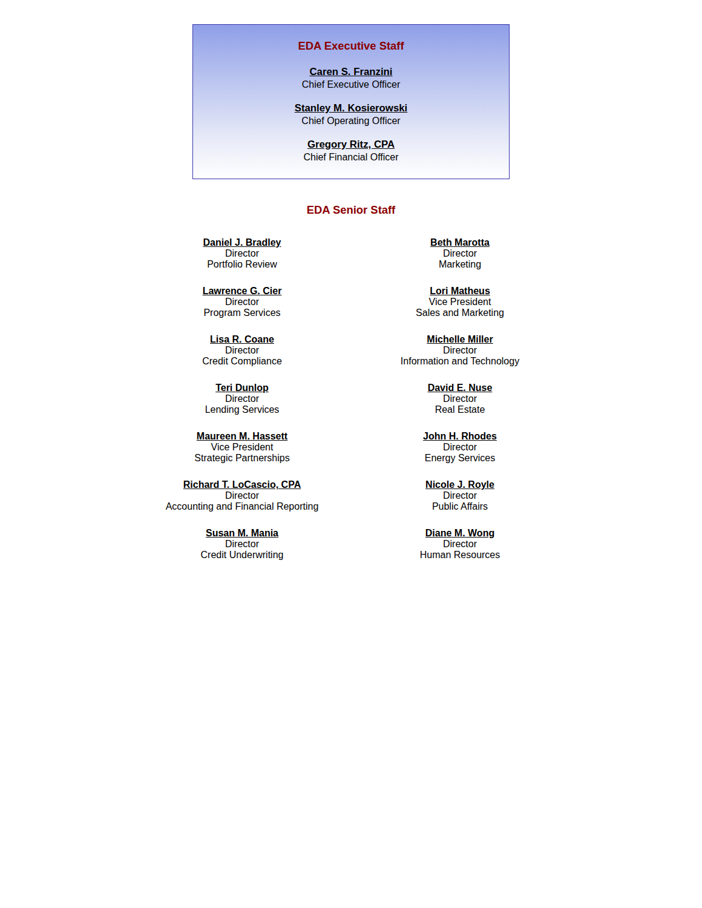EDA Executive Staff
Caren S. Franzini
Chief Executive Officer
Stanley M. Kosierowski
Chief Operating Officer
Gregory Ritz, CPA
Chief Financial Officer
EDA Senior Staff
Daniel J. Bradley Director Portfolio Review
Lawrence G. Cier Director Program Services
Lisa R. Coane Director Credit Compliance
Teri Dunlop Director Lending Services
Maureen M. Hassett Vice President Strategic Partnerships
Richard T. LoCascio, CPA Director Accounting and Financial Reporting
Susan M. Mania Director Credit Underwriting
Beth Marotta Director Marketing
Lori Matheus Vice President Sales and Marketing
Michelle Miller Director Information and Technology
David E. Nuse Director Real Estate
John H. Rhodes Director Energy Services
Nicole J. Royle Director Public Affairs
Diane M. Wong Director Human Resources